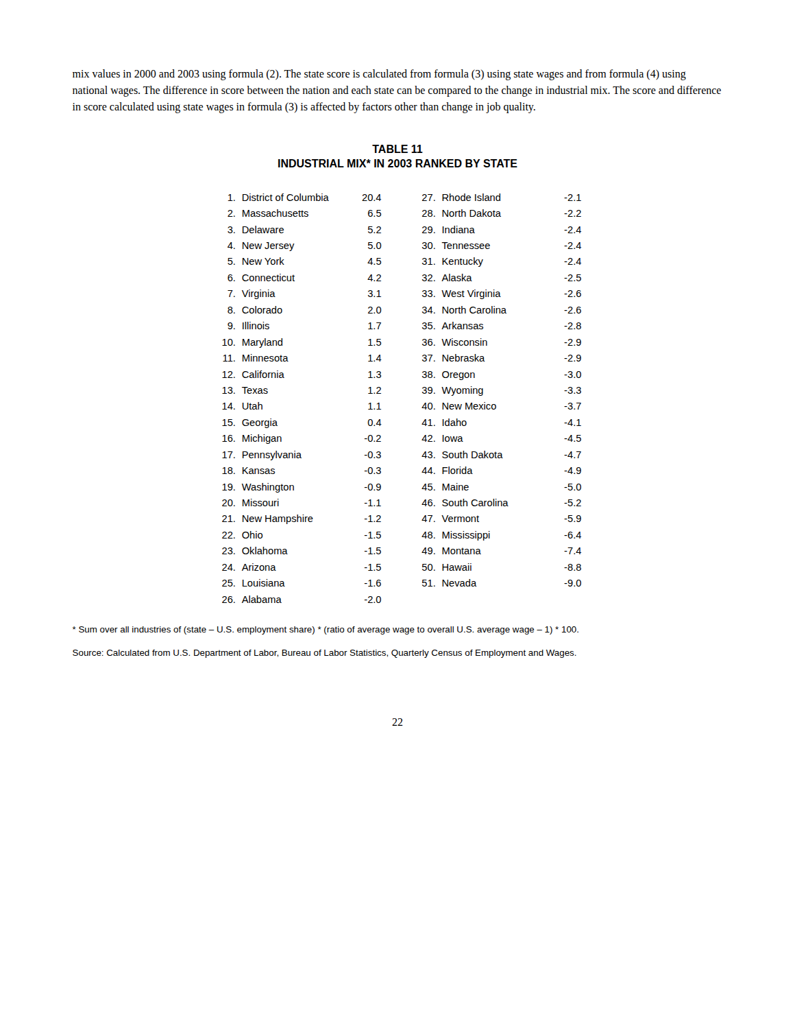mix values in 2000 and 2003 using formula (2). The state score is calculated from formula (3) using state wages and from formula (4) using national wages. The difference in score between the nation and each state can be compared to the change in industrial mix. The score and difference in score calculated using state wages in formula (3) is affected by factors other than change in job quality.
TABLE 11
INDUSTRIAL MIX* IN 2003 RANKED BY STATE
| 1. | District of Columbia | 20.4 | | 27. | Rhode Island | -2.1 |
| 2. | Massachusetts | 6.5 | | 28. | North Dakota | -2.2 |
| 3. | Delaware | 5.2 | | 29. | Indiana | -2.4 |
| 4. | New Jersey | 5.0 | | 30. | Tennessee | -2.4 |
| 5. | New York | 4.5 | | 31. | Kentucky | -2.4 |
| 6. | Connecticut | 4.2 | | 32. | Alaska | -2.5 |
| 7. | Virginia | 3.1 | | 33. | West Virginia | -2.6 |
| 8. | Colorado | 2.0 | | 34. | North Carolina | -2.6 |
| 9. | Illinois | 1.7 | | 35. | Arkansas | -2.8 |
| 10. | Maryland | 1.5 | | 36. | Wisconsin | -2.9 |
| 11. | Minnesota | 1.4 | | 37. | Nebraska | -2.9 |
| 12. | California | 1.3 | | 38. | Oregon | -3.0 |
| 13. | Texas | 1.2 | | 39. | Wyoming | -3.3 |
| 14. | Utah | 1.1 | | 40. | New Mexico | -3.7 |
| 15. | Georgia | 0.4 | | 41. | Idaho | -4.1 |
| 16. | Michigan | -0.2 | | 42. | Iowa | -4.5 |
| 17. | Pennsylvania | -0.3 | | 43. | South Dakota | -4.7 |
| 18. | Kansas | -0.3 | | 44. | Florida | -4.9 |
| 19. | Washington | -0.9 | | 45. | Maine | -5.0 |
| 20. | Missouri | -1.1 | | 46. | South Carolina | -5.2 |
| 21. | New Hampshire | -1.2 | | 47. | Vermont | -5.9 |
| 22. | Ohio | -1.5 | | 48. | Mississippi | -6.4 |
| 23. | Oklahoma | -1.5 | | 49. | Montana | -7.4 |
| 24. | Arizona | -1.5 | | 50. | Hawaii | -8.8 |
| 25. | Louisiana | -1.6 | | 51. | Nevada | -9.0 |
| 26. | Alabama | -2.0 | | | | |
* Sum over all industries of (state – U.S. employment share) * (ratio of average wage to overall U.S. average wage – 1) * 100.
Source: Calculated from U.S. Department of Labor, Bureau of Labor Statistics, Quarterly Census of Employment and Wages.
22